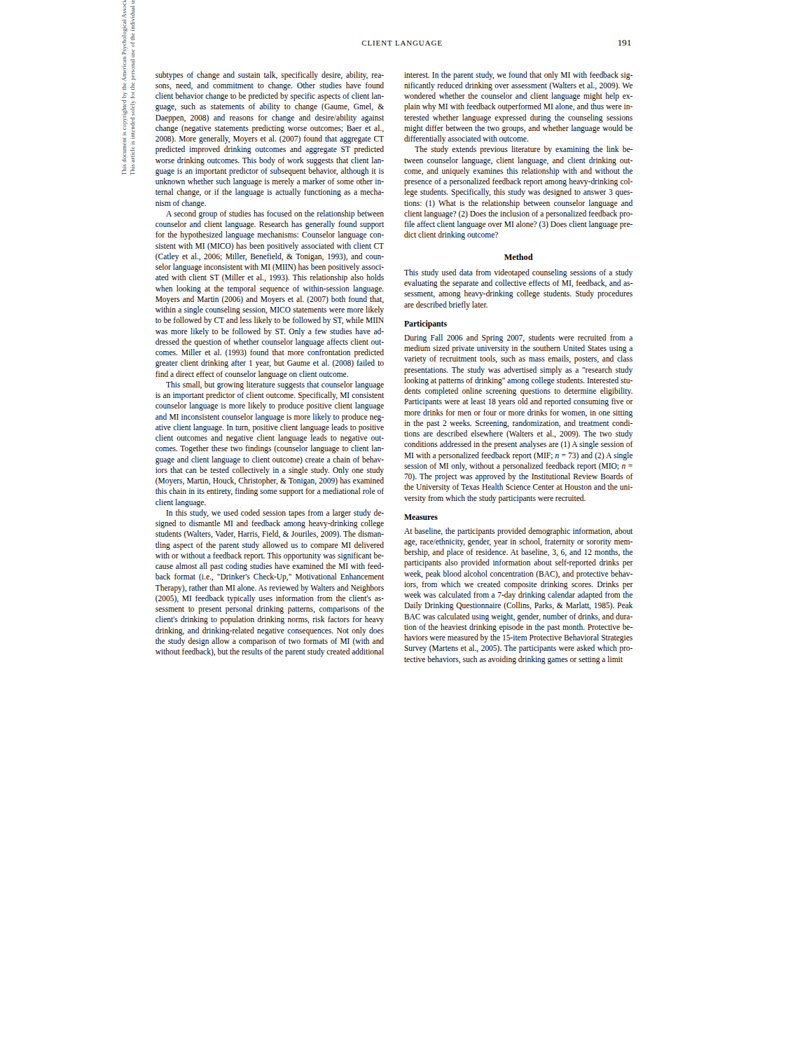This document is copyrighted by the American Psychological Association or one of its allied publishers.
This article is intended solely for the personal use of the individual user and is not to be disseminated broadly.
Client Language 191
subtypes of change and sustain talk, specifically desire, ability, reasons, need, and commitment to change. Other studies have found client behavior change to be predicted by specific aspects of client language, such as statements of ability to change (Gaume, Gmel, & Daeppen, 2008) and reasons for change and desire/ability against change (negative statements predicting worse outcomes; Baer et al., 2008). More generally, Moyers et al. (2007) found that aggregate CT predicted improved drinking outcomes and aggregate ST predicted worse drinking outcomes. This body of work suggests that client language is an important predictor of subsequent behavior, although it is unknown whether such language is merely a marker of some other internal change, or if the language is actually functioning as a mechanism of change.
A second group of studies has focused on the relationship between counselor and client language. Research has generally found support for the hypothesized language mechanisms: Counselor language consistent with MI (MICO) has been positively associated with client CT (Catley et al., 2006; Miller, Benefield, & Tonigan, 1993), and counselor language inconsistent with MI (MIIN) has been positively associated with client ST (Miller et al., 1993). This relationship also holds when looking at the temporal sequence of within-session language. Moyers and Martin (2006) and Moyers et al. (2007) both found that, within a single counseling session, MICO statements were more likely to be followed by CT and less likely to be followed by ST, while MIIN was more likely to be followed by ST. Only a few studies have addressed the question of whether counselor language affects client outcomes. Miller et al. (1993) found that more confrontation predicted greater client drinking after 1 year, but Gaume et al. (2008) failed to find a direct effect of counselor language on client outcome.
This small, but growing literature suggests that counselor language is an important predictor of client outcome. Specifically, MI consistent counselor language is more likely to produce positive client language and MI inconsistent counselor language is more likely to produce negative client language. In turn, positive client language leads to positive client outcomes and negative client language leads to negative outcomes. Together these two findings (counselor language to client language and client language to client outcome) create a chain of behaviors that can be tested collectively in a single study. Only one study (Moyers, Martin, Houck, Christopher, & Tonigan, 2009) has examined this chain in its entirety, finding some support for a mediational role of client language.
In this study, we used coded session tapes from a larger study designed to dismantle MI and feedback among heavy-drinking college students (Walters, Vader, Harris, Field, & Jouriles, 2009). The dismantling aspect of the parent study allowed us to compare MI delivered with or without a feedback report. This opportunity was significant because almost all past coding studies have examined the MI with feedback format (i.e., "Drinker's Check-Up," Motivational Enhancement Therapy), rather than MI alone. As reviewed by Walters and Neighbors (2005), MI feedback typically uses information from the client's assessment to present personal drinking patterns, comparisons of the client's drinking to population drinking norms, risk factors for heavy drinking, and drinking-related negative consequences. Not only does the study design allow a comparison of two formats of MI (with and without feedback), but the results of the parent study created additional interest. In the parent study, we found that only MI with feedback significantly reduced drinking over assessment (Walters et al., 2009). We wondered whether the counselor and client language might help explain why MI with feedback outperformed MI alone, and thus were interested whether language expressed during the counseling sessions might differ between the two groups, and whether language would be differentially associated with outcome.
The study extends previous literature by examining the link between counselor language, client language, and client drinking outcome, and uniquely examines this relationship with and without the presence of a personalized feedback report among heavy-drinking college students. Specifically, this study was designed to answer 3 questions: (1) What is the relationship between counselor language and client language? (2) Does the inclusion of a personalized feedback profile affect client language over MI alone? (3) Does client language predict client drinking outcome?
Method
This study used data from videotaped counseling sessions of a study evaluating the separate and collective effects of MI, feedback, and assessment, among heavy-drinking college students. Study procedures are described briefly later.
Participants
During Fall 2006 and Spring 2007, students were recruited from a medium sized private university in the southern United States using a variety of recruitment tools, such as mass emails, posters, and class presentations. The study was advertised simply as a "research study looking at patterns of drinking" among college students. Interested students completed online screening questions to determine eligibility. Participants were at least 18 years old and reported consuming five or more drinks for men or four or more drinks for women, in one sitting in the past 2 weeks. Screening, randomization, and treatment conditions are described elsewhere (Walters et al., 2009). The two study conditions addressed in the present analyses are (1) A single session of MI with a personalized feedback report (MIF; n = 73) and (2) A single session of MI only, without a personalized feedback report (MIO; n = 70). The project was approved by the Institutional Review Boards of the University of Texas Health Science Center at Houston and the university from which the study participants were recruited.
Measures
At baseline, the participants provided demographic information, about age, race/ethnicity, gender, year in school, fraternity or sorority membership, and place of residence. At baseline, 3, 6, and 12 months, the participants also provided information about self-reported drinks per week, peak blood alcohol concentration (BAC), and protective behaviors, from which we created composite drinking scores. Drinks per week was calculated from a 7-day drinking calendar adapted from the Daily Drinking Questionnaire (Collins, Parks, & Marlatt, 1985). Peak BAC was calculated using weight, gender, number of drinks, and duration of the heaviest drinking episode in the past month. Protective behaviors were measured by the 15-item Protective Behavioral Strategies Survey (Martens et al., 2005). The participants were asked which protective behaviors, such as avoiding drinking games or setting a limit